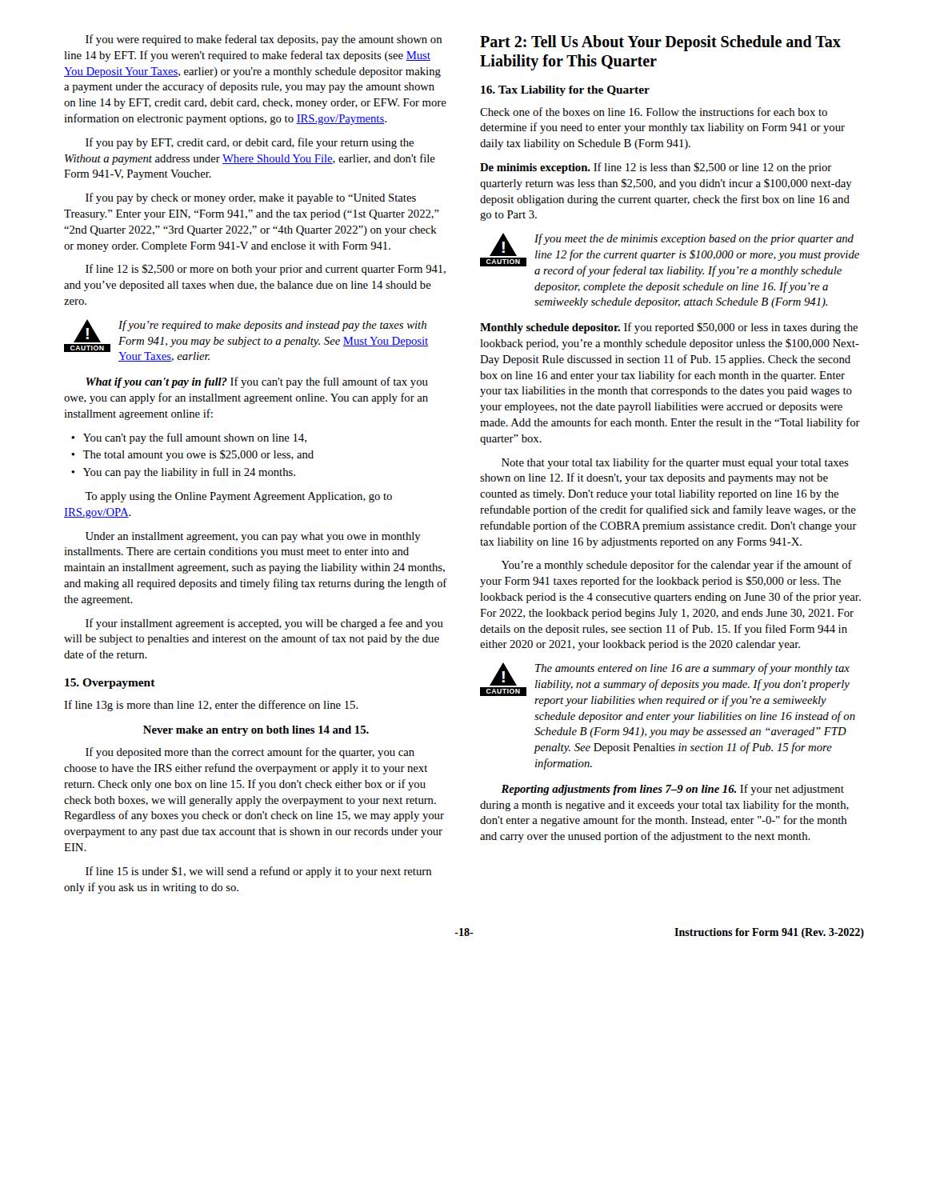If you were required to make federal tax deposits, pay the amount shown on line 14 by EFT. If you weren't required to make federal tax deposits (see Must You Deposit Your Taxes, earlier) or you're a monthly schedule depositor making a payment under the accuracy of deposits rule, you may pay the amount shown on line 14 by EFT, credit card, debit card, check, money order, or EFW. For more information on electronic payment options, go to IRS.gov/Payments.
If you pay by EFT, credit card, or debit card, file your return using the Without a payment address under Where Should You File, earlier, and don't file Form 941-V, Payment Voucher.
If you pay by check or money order, make it payable to “United States Treasury.” Enter your EIN, “Form 941,” and the tax period (“1st Quarter 2022,” “2nd Quarter 2022,” “3rd Quarter 2022,” or “4th Quarter 2022”) on your check or money order. Complete Form 941-V and enclose it with Form 941.
If line 12 is $2,500 or more on both your prior and current quarter Form 941, and you’ve deposited all taxes when due, the balance due on line 14 should be zero.
CAUTION
If you’re required to make deposits and instead pay the taxes with Form 941, you may be subject to a penalty. See Must You Deposit Your Taxes, earlier.
What if you can't pay in full? If you can't pay the full amount of tax you owe, you can apply for an installment agreement online. You can apply for an installment agreement online if:
You can't pay the full amount shown on line 14,
The total amount you owe is $25,000 or less, and
You can pay the liability in full in 24 months.
To apply using the Online Payment Agreement Application, go to IRS.gov/OPA.
Under an installment agreement, you can pay what you owe in monthly installments. There are certain conditions you must meet to enter into and maintain an installment agreement, such as paying the liability within 24 months, and making all required deposits and timely filing tax returns during the length of the agreement.
If your installment agreement is accepted, you will be charged a fee and you will be subject to penalties and interest on the amount of tax not paid by the due date of the return.
15. Overpayment
If line 13g is more than line 12, enter the difference on line 15.
Never make an entry on both lines 14 and 15.
If you deposited more than the correct amount for the quarter, you can choose to have the IRS either refund the overpayment or apply it to your next return. Check only one box on line 15. If you don't check either box or if you check both boxes, we will generally apply the overpayment to your next return. Regardless of any boxes you check or don't check on line 15, we may apply your overpayment to any past due tax account that is shown in our records under your EIN.
If line 15 is under $1, we will send a refund or apply it to your next return only if you ask us in writing to do so.
Part 2: Tell Us About Your Deposit Schedule and Tax Liability for This Quarter
16. Tax Liability for the Quarter
Check one of the boxes on line 16. Follow the instructions for each box to determine if you need to enter your monthly tax liability on Form 941 or your daily tax liability on Schedule B (Form 941).
De minimis exception. If line 12 is less than $2,500 or line 12 on the prior quarterly return was less than $2,500, and you didn't incur a $100,000 next-day deposit obligation during the current quarter, check the first box on line 16 and go to Part 3.
CAUTION
If you meet the de minimis exception based on the prior quarter and line 12 for the current quarter is $100,000 or more, you must provide a record of your federal tax liability. If you’re a monthly schedule depositor, complete the deposit schedule on line 16. If you’re a semiweekly schedule depositor, attach Schedule B (Form 941).
Monthly schedule depositor. If you reported $50,000 or less in taxes during the lookback period, you’re a monthly schedule depositor unless the $100,000 Next-Day Deposit Rule discussed in section 11 of Pub. 15 applies. Check the second box on line 16 and enter your tax liability for each month in the quarter. Enter your tax liabilities in the month that corresponds to the dates you paid wages to your employees, not the date payroll liabilities were accrued or deposits were made. Add the amounts for each month. Enter the result in the “Total liability for quarter” box.
Note that your total tax liability for the quarter must equal your total taxes shown on line 12. If it doesn't, your tax deposits and payments may not be counted as timely. Don't reduce your total liability reported on line 16 by the refundable portion of the credit for qualified sick and family leave wages, or the refundable portion of the COBRA premium assistance credit. Don't change your tax liability on line 16 by adjustments reported on any Forms 941-X.
You’re a monthly schedule depositor for the calendar year if the amount of your Form 941 taxes reported for the lookback period is $50,000 or less. The lookback period is the 4 consecutive quarters ending on June 30 of the prior year. For 2022, the lookback period begins July 1, 2020, and ends June 30, 2021. For details on the deposit rules, see section 11 of Pub. 15. If you filed Form 944 in either 2020 or 2021, your lookback period is the 2020 calendar year.
CAUTION
The amounts entered on line 16 are a summary of your monthly tax liability, not a summary of deposits you made. If you don't properly report your liabilities when required or if you’re a semiweekly schedule depositor and enter your liabilities on line 16 instead of on Schedule B (Form 941), you may be assessed an “averaged” FTD penalty. See Deposit Penalties in section 11 of Pub. 15 for more information.
Reporting adjustments from lines 7–9 on line 16. If your net adjustment during a month is negative and it exceeds your total tax liability for the month, don't enter a negative amount for the month. Instead, enter "-0-" for the month and carry over the unused portion of the adjustment to the next month.
-18- Instructions for Form 941 (Rev. 3-2022)